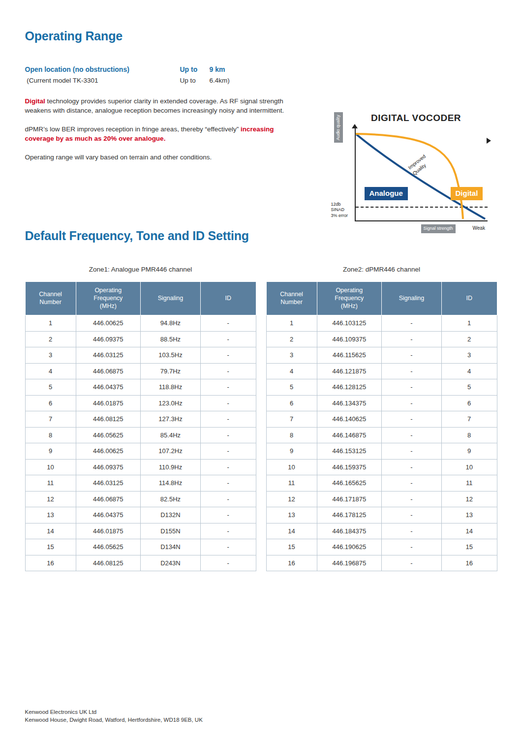Operating Range
Open location (no obstructions) Up to 9 km
(Current model TK-3301 Up to 6.4km)
Digital technology provides superior clarity in extended coverage. As RF signal strength weakens with distance, analogue reception becomes increasingly noisy and intermittent.
dPMR’s low BER improves reception in fringe areas, thereby “effectively” increasing coverage by as much as 20% over analogue.
Operating range will vary based on terrain and other conditions.
DIGITAL VOCODER
Audio quality
Signal strength
Weak
12db
SINAD
3% error
Improved
Quality
Analogue
Digital
Default Frequency, Tone and ID Setting
Zone1: Analogue PMR446 channel
| Channel Number | Operating Frequency (MHz) | Signaling | ID |
| --- | --- | --- | --- |
| 1 | 446.00625 | 94.8Hz | - |
| 2 | 446.09375 | 88.5Hz | - |
| 3 | 446.03125 | 103.5Hz | - |
| 4 | 446.06875 | 79.7Hz | - |
| 5 | 446.04375 | 118.8Hz | - |
| 6 | 446.01875 | 123.0Hz | - |
| 7 | 446.08125 | 127.3Hz | - |
| 8 | 446.05625 | 85.4Hz | - |
| 9 | 446.00625 | 107.2Hz | - |
| 10 | 446.09375 | 110.9Hz | - |
| 11 | 446.03125 | 114.8Hz | - |
| 12 | 446.06875 | 82.5Hz | - |
| 13 | 446.04375 | D132N | - |
| 14 | 446.01875 | D155N | - |
| 15 | 446.05625 | D134N | - |
| 16 | 446.08125 | D243N | - |
Zone2: dPMR446 channel
| Channel Number | Operating Frequency (MHz) | Signaling | ID |
| --- | --- | --- | --- |
| 1 | 446.103125 | - | 1 |
| 2 | 446.109375 | - | 2 |
| 3 | 446.115625 | - | 3 |
| 4 | 446.121875 | - | 4 |
| 5 | 446.128125 | - | 5 |
| 6 | 446.134375 | - | 6 |
| 7 | 446.140625 | - | 7 |
| 8 | 446.146875 | - | 8 |
| 9 | 446.153125 | - | 9 |
| 10 | 446.159375 | - | 10 |
| 11 | 446.165625 | - | 11 |
| 12 | 446.171875 | - | 12 |
| 13 | 446.178125 | - | 13 |
| 14 | 446.184375 | - | 14 |
| 15 | 446.190625 | - | 15 |
| 16 | 446.196875 | - | 16 |
Kenwood Electronics UK Ltd
Kenwood House, Dwight Road, Watford, Hertfordshire, WD18 9EB, UK